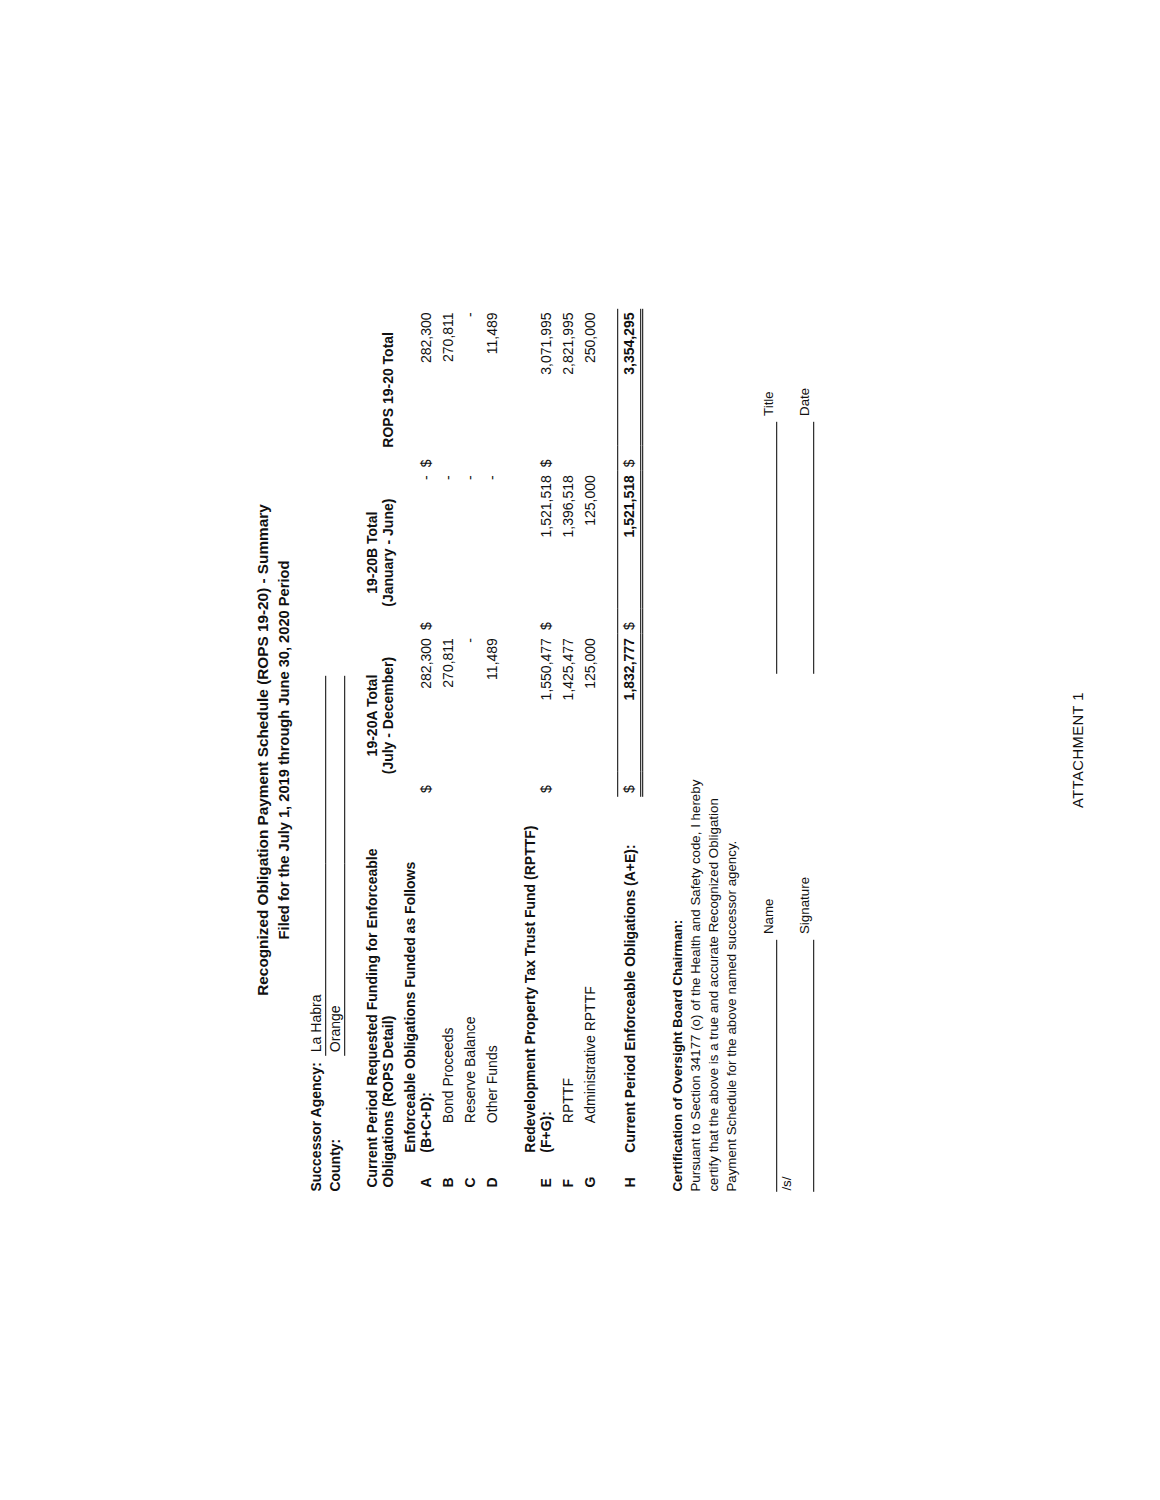ATTACHMENT 1
Recognized Obligation Payment Schedule (ROPS 19-20) - Summary
Filed for the July 1, 2019 through June 30, 2020 Period
| Successor Agency: | La Habra | |
| County: | Orange | |
| Current Period Requested Funding for Enforceable Obligations (ROPS Detail) | 19-20A Total (July - December) | 19-20B Total (January - June) | ROPS 19-20 Total |
| A | Enforceable Obligations Funded as Follows (B+C+D): | $ | 282,300 | $ | - | $ | 282,300 |
| B | Bond Proceeds | | 270,811 | | - | | 270,811 |
| C | Reserve Balance | | - | | - | | - |
| D | Other Funds | | 11,489 | | - | | 11,489 |
| E | Redevelopment Property Tax Trust Fund (RPTTF) (F+G): | $ | 1,550,477 | $ | 1,521,518 | $ | 3,071,995 |
| F | RPTTF | | 1,425,477 | | 1,396,518 | | 2,821,995 |
| G | Administrative RPTTF | | 125,000 | | 125,000 | | 250,000 |
| H | Current Period Enforceable Obligations (A+E): | $ | 1,832,777 | $ | 1,521,518 | $ | 3,354,295 |
Certification of Oversight Board Chairman:
Pursuant to Section 34177 (o) of the Health and Safety code, I hereby
certify that the above is a true and accurate Recognized Obligation
Payment Schedule for the above named successor agency.
| | Name | | | Title |
| /s/ | |
| | Signature | | | Date |